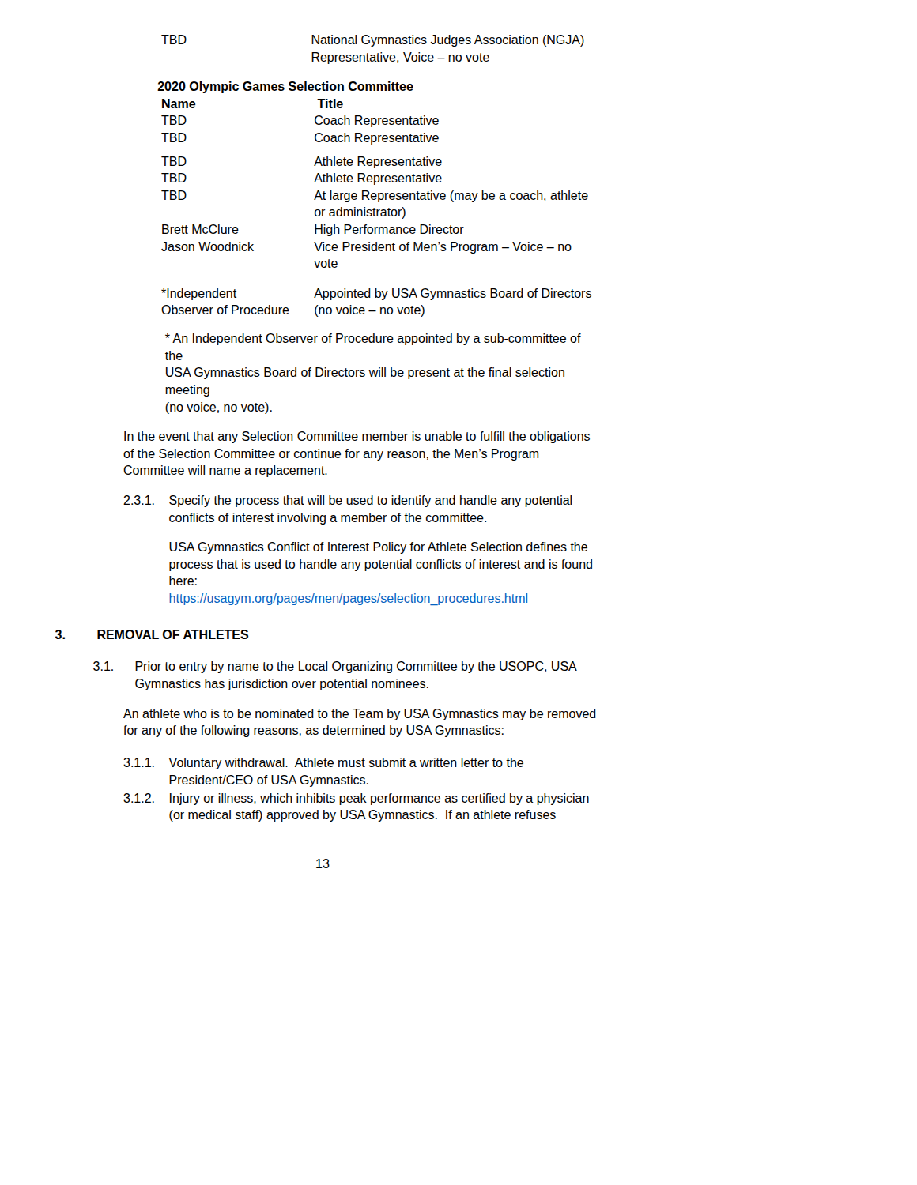| TBD | National Gymnastics Judges Association (NGJA) Representative, Voice – no vote |
2020 Olympic Games Selection Committee
| Name | Title |
| TBD | Coach Representative |
| TBD | Coach Representative |
| TBD | Athlete Representative |
| TBD | Athlete Representative |
| TBD | At large Representative (may be a coach, athlete or administrator) |
| Brett McClure | High Performance Director |
| Jason Woodnick | Vice President of Men’s Program – Voice – no vote |
| *Independent Observer of Procedure | Appointed by USA Gymnastics Board of Directors (no voice – no vote) |
* An Independent Observer of Procedure appointed by a sub-committee of the
USA Gymnastics Board of Directors will be present at the final selection meeting
(no voice, no vote).
In the event that any Selection Committee member is unable to fulfill the obligations of the Selection Committee or continue for any reason, the Men’s Program Committee will name a replacement.
2.3.1.
Specify the process that will be used to identify and handle any potential conflicts of interest involving a member of the committee.
USA Gymnastics Conflict of Interest Policy for Athlete Selection defines the process that is used to handle any potential conflicts of interest and is found here:
https://usagym.org/pages/men/pages/selection_procedures.html
3.
REMOVAL OF ATHLETES
3.1.
Prior to entry by name to the Local Organizing Committee by the USOPC, USA Gymnastics has jurisdiction over potential nominees.
An athlete who is to be nominated to the Team by USA Gymnastics may be removed for any of the following reasons, as determined by USA Gymnastics:
3.1.1.
Voluntary withdrawal. Athlete must submit a written letter to the President/CEO of USA Gymnastics.
3.1.2.
Injury or illness, which inhibits peak performance as certified by a physician (or medical staff) approved by USA Gymnastics. If an athlete refuses
13